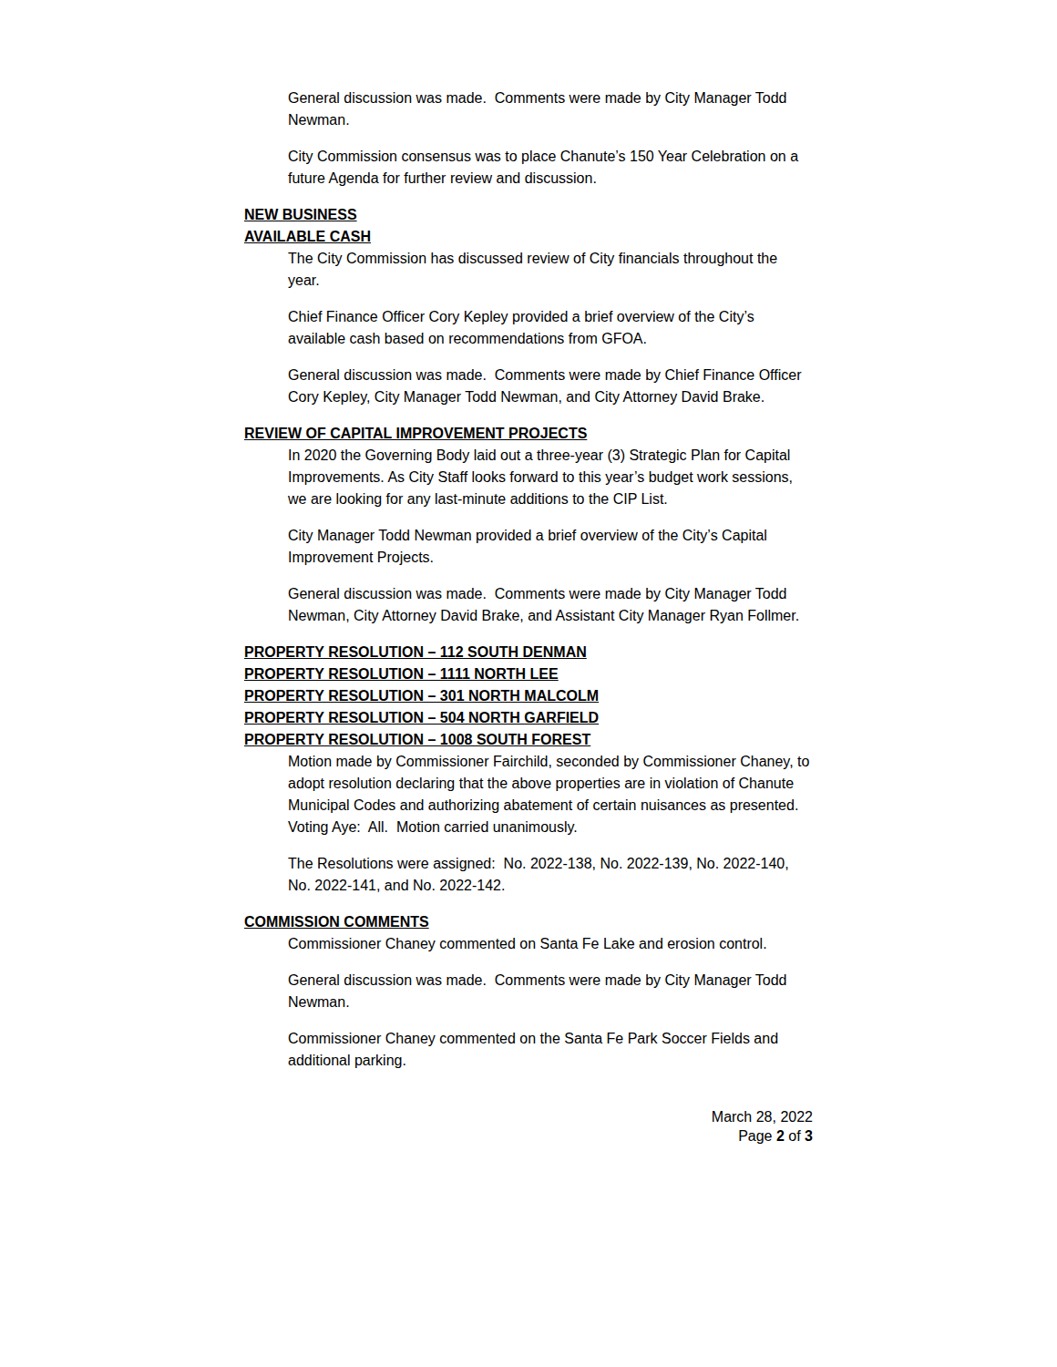General discussion was made. Comments were made by City Manager Todd Newman.
City Commission consensus was to place Chanute’s 150 Year Celebration on a future Agenda for further review and discussion.
New Business
Available Cash
The City Commission has discussed review of City financials throughout the year.
Chief Finance Officer Cory Kepley provided a brief overview of the City’s available cash based on recommendations from GFOA.
General discussion was made. Comments were made by Chief Finance Officer Cory Kepley, City Manager Todd Newman, and City Attorney David Brake.
Review of Capital Improvement Projects
In 2020 the Governing Body laid out a three-year (3) Strategic Plan for Capital Improvements. As City Staff looks forward to this year’s budget work sessions, we are looking for any last-minute additions to the CIP List.
City Manager Todd Newman provided a brief overview of the City’s Capital Improvement Projects.
General discussion was made. Comments were made by City Manager Todd Newman, City Attorney David Brake, and Assistant City Manager Ryan Follmer.
Property Resolution – 112 South Denman
Property Resolution – 1111 North Lee
Property Resolution – 301 North Malcolm
Property Resolution – 504 North Garfield
Property Resolution – 1008 South Forest
Motion made by Commissioner Fairchild, seconded by Commissioner Chaney, to adopt resolution declaring that the above properties are in violation of Chanute Municipal Codes and authorizing abatement of certain nuisances as presented. Voting Aye: All. Motion carried unanimously.
The Resolutions were assigned: No. 2022-138, No. 2022-139, No. 2022-140, No. 2022-141, and No. 2022-142.
Commission Comments
Commissioner Chaney commented on Santa Fe Lake and erosion control.
General discussion was made. Comments were made by City Manager Todd Newman.
Commissioner Chaney commented on the Santa Fe Park Soccer Fields and additional parking.
March 28, 2022
Page 2 of 3